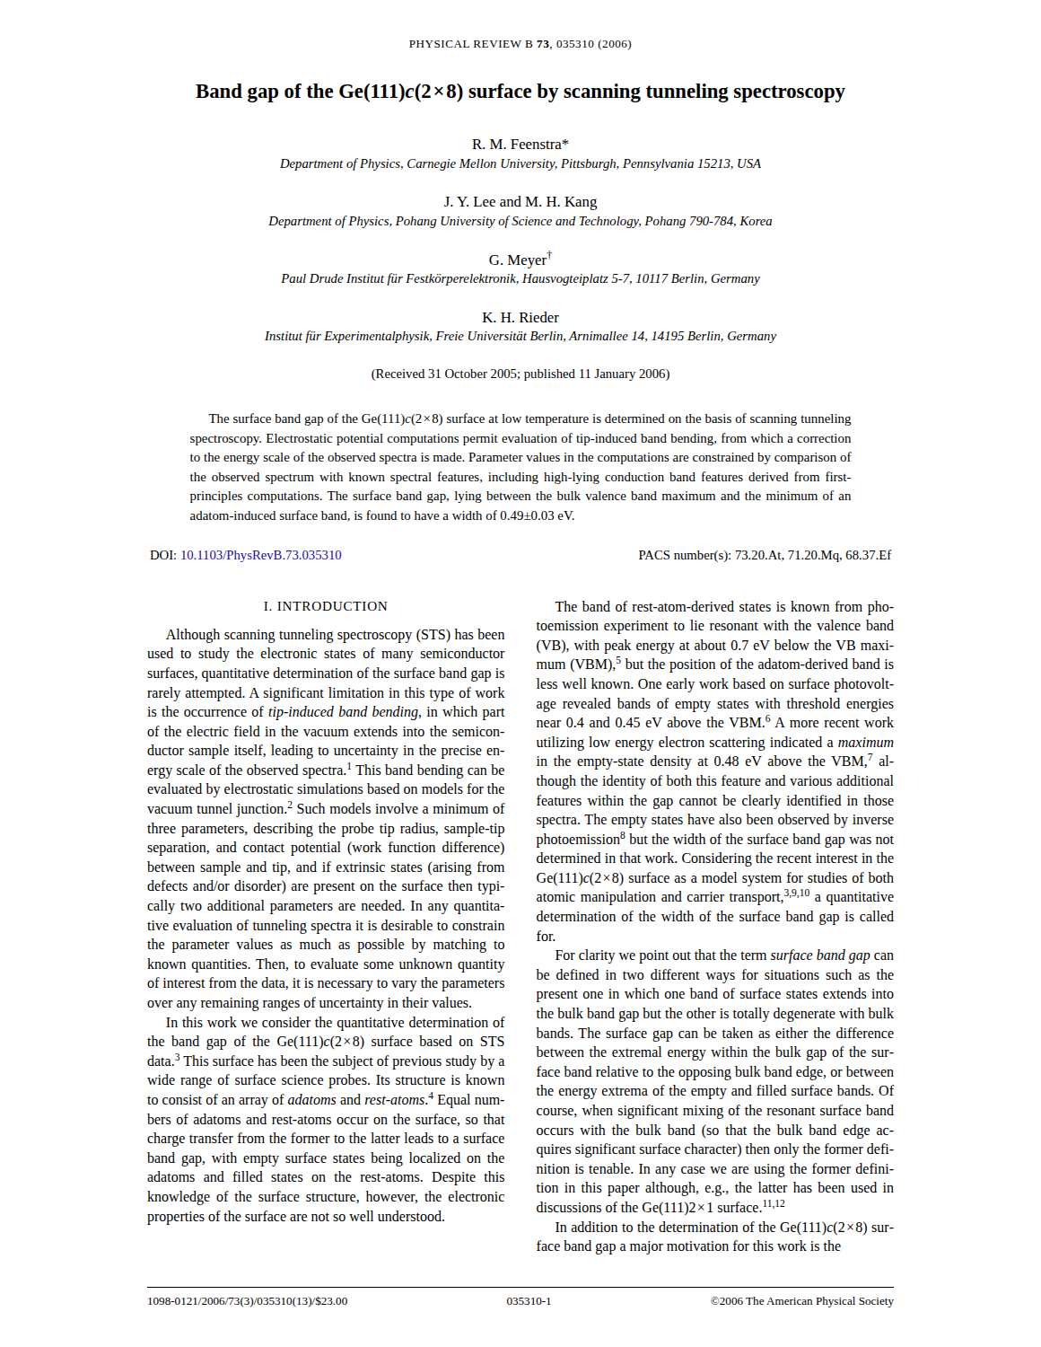PHYSICAL REVIEW B 73, 035310 (2006)
Band gap of the Ge(111)c(2 × 8) surface by scanning tunneling spectroscopy
R. M. Feenstra*
Department of Physics, Carnegie Mellon University, Pittsburgh, Pennsylvania 15213, USA
J. Y. Lee and M. H. Kang
Department of Physics, Pohang University of Science and Technology, Pohang 790-784, Korea
G. Meyer†
Paul Drude Institut für Festkörperelektronik, Hausvogteiplatz 5-7, 10117 Berlin, Germany
K. H. Rieder
Institut für Experimentalphysik, Freie Universität Berlin, Arnimallee 14, 14195 Berlin, Germany
(Received 31 October 2005; published 11 January 2006)
The surface band gap of the Ge(111)c(2 × 8) surface at low temperature is determined on the basis of scanning tunneling spectroscopy. Electrostatic potential computations permit evaluation of tip-induced band bending, from which a correction to the energy scale of the observed spectra is made. Parameter values in the computations are constrained by comparison of the observed spectrum with known spectral features, including high-lying conduction band features derived from first-principles computations. The surface band gap, lying between the bulk valence band maximum and the minimum of an adatom-induced surface band, is found to have a width of 0.49±0.03 eV.
DOI: 10.1103/PhysRevB.73.035310 PACS number(s): 73.20.At, 71.20.Mq, 68.37.Ef
I. INTRODUCTION
Although scanning tunneling spectroscopy (STS) has been used to study the electronic states of many semiconductor surfaces, quantitative determination of the surface band gap is rarely attempted. A significant limitation in this type of work is the occurrence of tip-induced band bending, in which part of the electric field in the vacuum extends into the semiconductor sample itself, leading to uncertainty in the precise energy scale of the observed spectra.1 This band bending can be evaluated by electrostatic simulations based on models for the vacuum tunnel junction.2 Such models involve a minimum of three parameters, describing the probe tip radius, sample-tip separation, and contact potential (work function difference) between sample and tip, and if extrinsic states (arising from defects and/or disorder) are present on the surface then typically two additional parameters are needed. In any quantitative evaluation of tunneling spectra it is desirable to constrain the parameter values as much as possible by matching to known quantities. Then, to evaluate some unknown quantity of interest from the data, it is necessary to vary the parameters over any remaining ranges of uncertainty in their values.
In this work we consider the quantitative determination of the band gap of the Ge(111)c(2 × 8) surface based on STS data.3 This surface has been the subject of previous study by a wide range of surface science probes. Its structure is known to consist of an array of adatoms and rest-atoms.4 Equal numbers of adatoms and rest-atoms occur on the surface, so that charge transfer from the former to the latter leads to a surface band gap, with empty surface states being localized on the adatoms and filled states on the rest-atoms. Despite this knowledge of the surface structure, however, the electronic properties of the surface are not so well understood.
The band of rest-atom-derived states is known from photoemission experiment to lie resonant with the valence band (VB), with peak energy at about 0.7 eV below the VB maximum (VBM),5 but the position of the adatom-derived band is less well known. One early work based on surface photovoltage revealed bands of empty states with threshold energies near 0.4 and 0.45 eV above the VBM.6 A more recent work utilizing low energy electron scattering indicated a maximum in the empty-state density at 0.48 eV above the VBM,7 although the identity of both this feature and various additional features within the gap cannot be clearly identified in those spectra. The empty states have also been observed by inverse photoemission8 but the width of the surface band gap was not determined in that work. Considering the recent interest in the Ge(111)c(2 × 8) surface as a model system for studies of both atomic manipulation and carrier transport,3,9,10 a quantitative determination of the width of the surface band gap is called for.
For clarity we point out that the term surface band gap can be defined in two different ways for situations such as the present one in which one band of surface states extends into the bulk band gap but the other is totally degenerate with bulk bands. The surface gap can be taken as either the difference between the extremal energy within the bulk gap of the surface band relative to the opposing bulk band edge, or between the energy extrema of the empty and filled surface bands. Of course, when significant mixing of the resonant surface band occurs with the bulk band (so that the bulk band edge acquires significant surface character) then only the former definition is tenable. In any case we are using the former definition in this paper although, e.g., the latter has been used in discussions of the Ge(111)2 × 1 surface.11,12
In addition to the determination of the Ge(111)c(2 × 8) surface band gap a major motivation for this work is the
1098-0121/2006/73(3)/035310(13)/$23.00 035310-1 ©2006 The American Physical Society